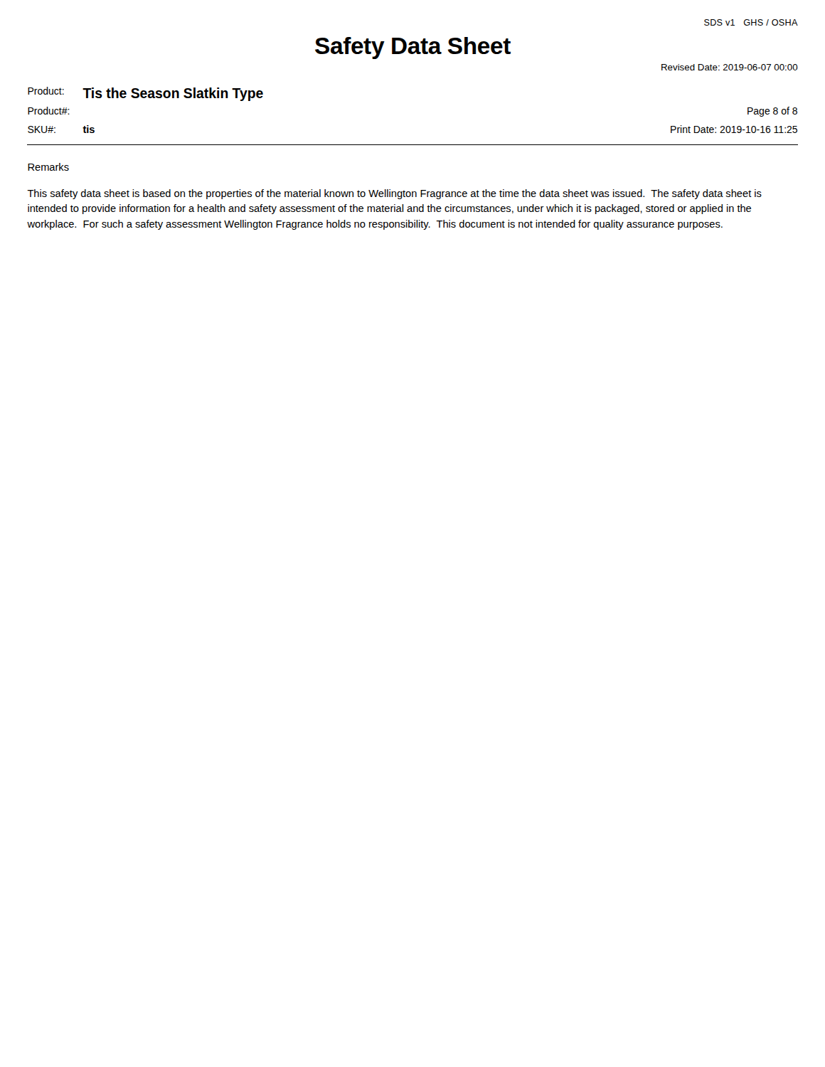SDS v1 GHS / OSHA
Safety Data Sheet
Revised Date: 2019-06-07 00:00
| Product: | Tis the Season Slatkin Type | |
| Product#: | | Page 8 of 8 |
| SKU#: | tis | Print Date: 2019-10-16 11:25 |
Remarks
This safety data sheet is based on the properties of the material known to Wellington Fragrance at the time the data sheet was issued. The safety data sheet is intended to provide information for a health and safety assessment of the material and the circumstances, under which it is packaged, stored or applied in the workplace. For such a safety assessment Wellington Fragrance holds no responsibility. This document is not intended for quality assurance purposes.